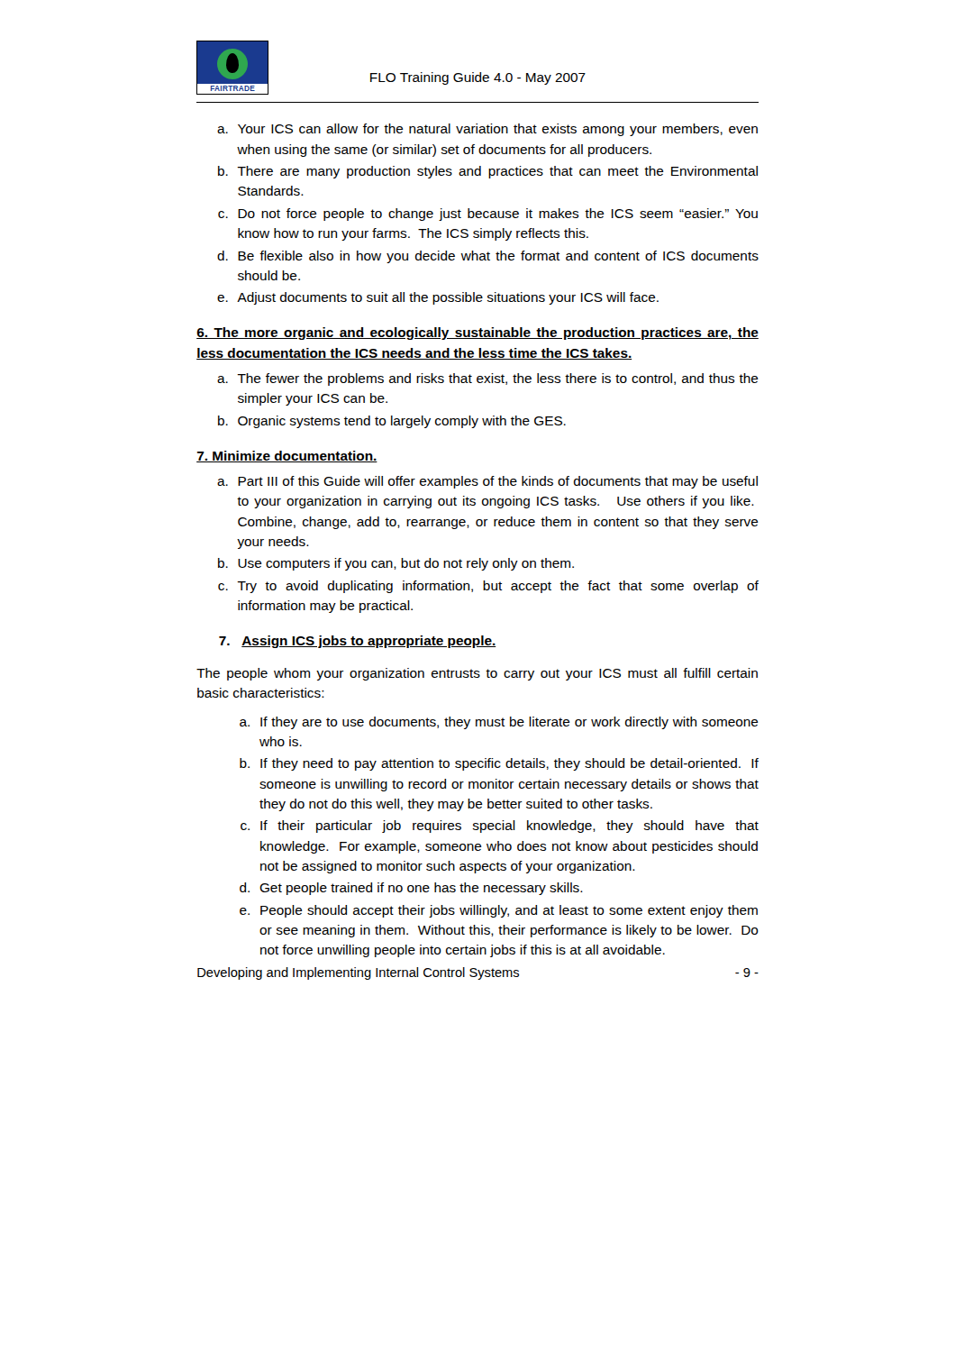FAIRTRADE
FLO Training Guide 4.0 - May 2007
Your ICS can allow for the natural variation that exists among your members, even when using the same (or similar) set of documents for all producers.
There are many production styles and practices that can meet the Environmental Standards.
Do not force people to change just because it makes the ICS seem “easier.” You know how to run your farms. The ICS simply reflects this.
Be flexible also in how you decide what the format and content of ICS documents should be.
Adjust documents to suit all the possible situations your ICS will face.
6. The more organic and ecologically sustainable the production practices are, the less documentation the ICS needs and the less time the ICS takes.
The fewer the problems and risks that exist, the less there is to control, and thus the simpler your ICS can be.
Organic systems tend to largely comply with the GES.
7. Minimize documentation.
Part III of this Guide will offer examples of the kinds of documents that may be useful to your organization in carrying out its ongoing ICS tasks. Use others if you like. Combine, change, add to, rearrange, or reduce them in content so that they serve your needs.
Use computers if you can, but do not rely only on them.
Try to avoid duplicating information, but accept the fact that some overlap of information may be practical.
7. Assign ICS jobs to appropriate people.
The people whom your organization entrusts to carry out your ICS must all fulfill certain basic characteristics:
If they are to use documents, they must be literate or work directly with someone who is.
If they need to pay attention to specific details, they should be detail-oriented. If someone is unwilling to record or monitor certain necessary details or shows that they do not do this well, they may be better suited to other tasks.
If their particular job requires special knowledge, they should have that knowledge. For example, someone who does not know about pesticides should not be assigned to monitor such aspects of your organization.
Get people trained if no one has the necessary skills.
People should accept their jobs willingly, and at least to some extent enjoy them or see meaning in them. Without this, their performance is likely to be lower. Do not force unwilling people into certain jobs if this is at all avoidable.
Developing and Implementing Internal Control Systems - 9 -